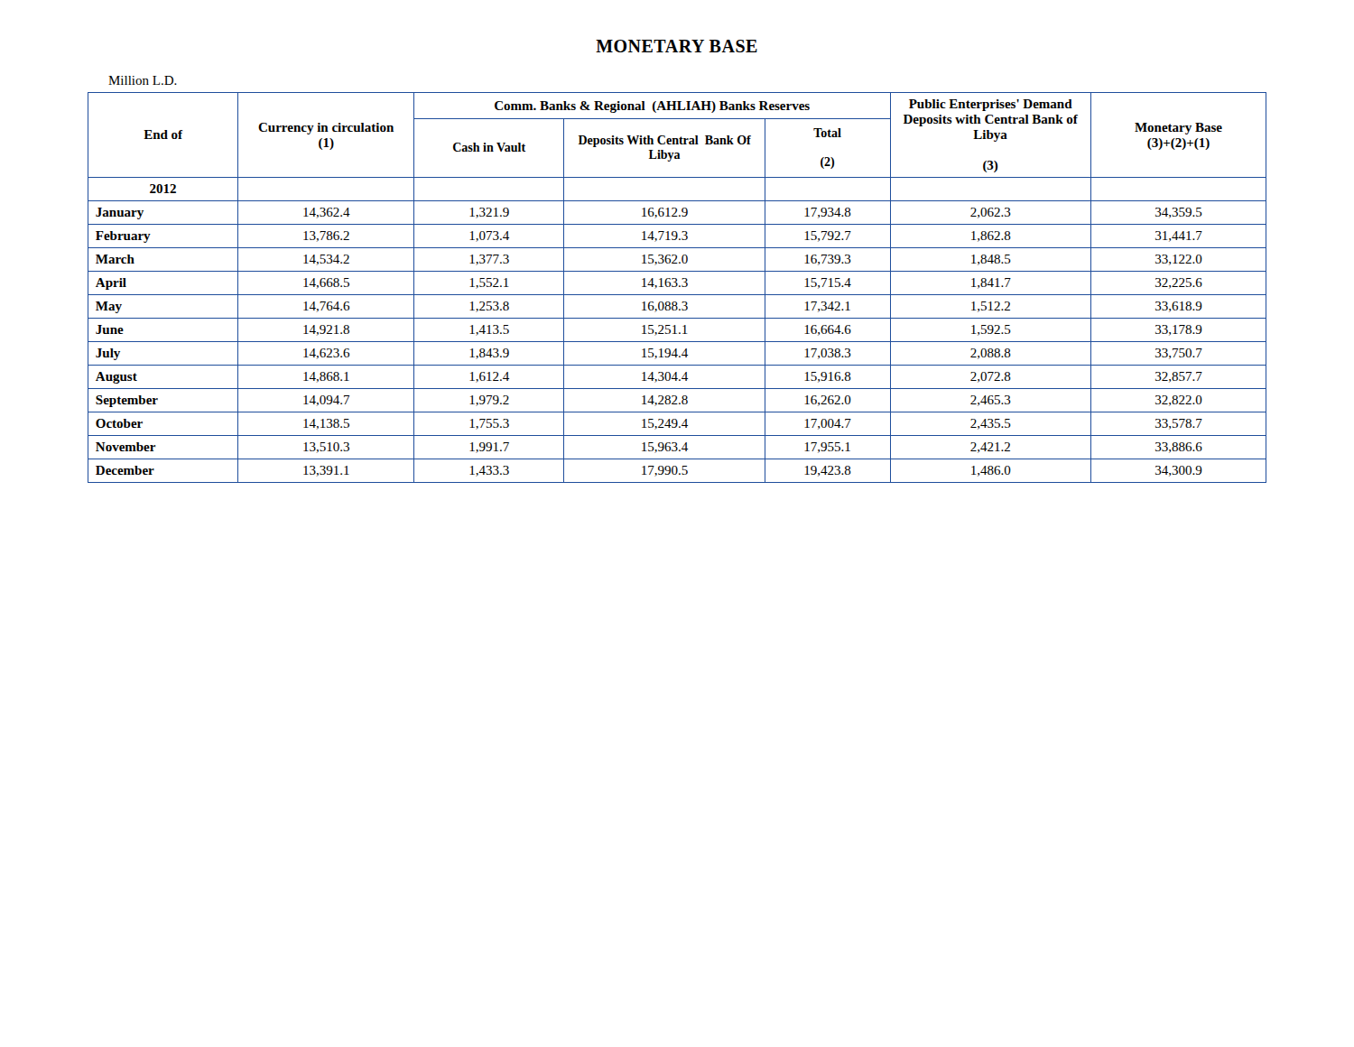MONETARY BASE
Million L.D.
| End of | Currency in circulation (1) | Comm. Banks & Regional (AHLIAH) Banks Reserves | Public Enterprises' Demand Deposits with Central Bank of Libya (3) | Monetary Base (3)+(2)+(1) |
| --- | --- | --- | --- | --- |
| Cash in Vault | Deposits With Central Bank Of Libya | Total (2) |
| 2012 | | | | | | |
| January | 14,362.4 | 1,321.9 | 16,612.9 | 17,934.8 | 2,062.3 | 34,359.5 |
| February | 13,786.2 | 1,073.4 | 14,719.3 | 15,792.7 | 1,862.8 | 31,441.7 |
| March | 14,534.2 | 1,377.3 | 15,362.0 | 16,739.3 | 1,848.5 | 33,122.0 |
| April | 14,668.5 | 1,552.1 | 14,163.3 | 15,715.4 | 1,841.7 | 32,225.6 |
| May | 14,764.6 | 1,253.8 | 16,088.3 | 17,342.1 | 1,512.2 | 33,618.9 |
| June | 14,921.8 | 1,413.5 | 15,251.1 | 16,664.6 | 1,592.5 | 33,178.9 |
| July | 14,623.6 | 1,843.9 | 15,194.4 | 17,038.3 | 2,088.8 | 33,750.7 |
| August | 14,868.1 | 1,612.4 | 14,304.4 | 15,916.8 | 2,072.8 | 32,857.7 |
| September | 14,094.7 | 1,979.2 | 14,282.8 | 16,262.0 | 2,465.3 | 32,822.0 |
| October | 14,138.5 | 1,755.3 | 15,249.4 | 17,004.7 | 2,435.5 | 33,578.7 |
| November | 13,510.3 | 1,991.7 | 15,963.4 | 17,955.1 | 2,421.2 | 33,886.6 |
| December | 13,391.1 | 1,433.3 | 17,990.5 | 19,423.8 | 1,486.0 | 34,300.9 |